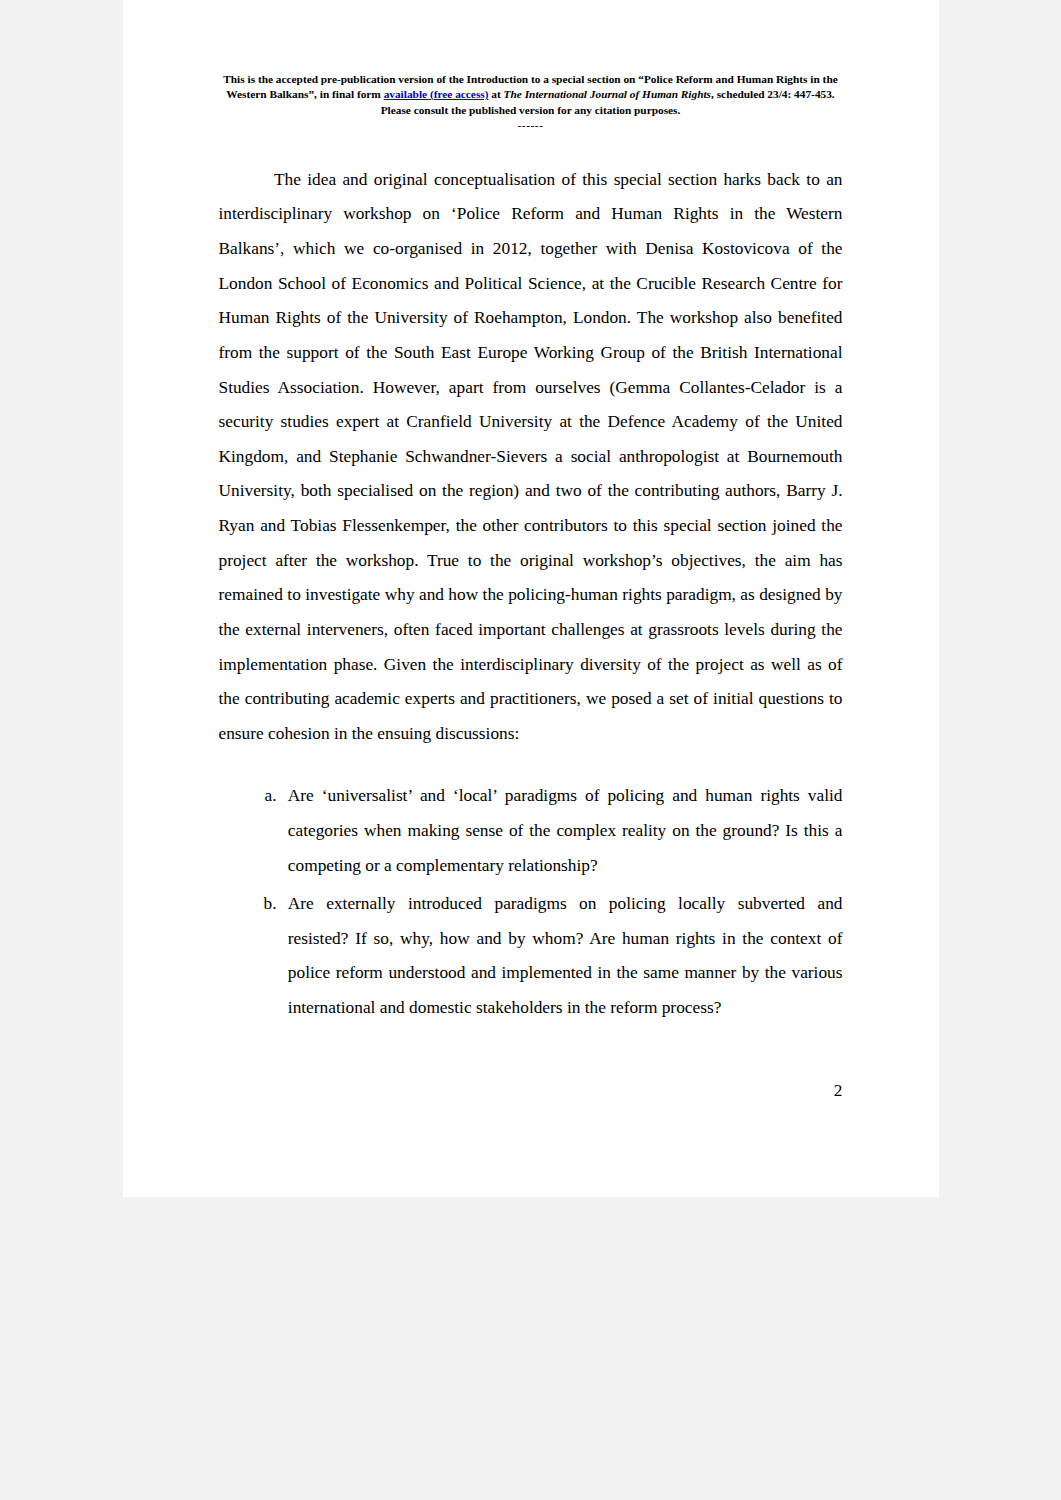This is the accepted pre-publication version of the Introduction to a special section on “Police Reform and Human Rights in the Western Balkans”, in final form available (free access) at The International Journal of Human Rights, scheduled 23/4: 447-453. Please consult the published version for any citation purposes.
------
The idea and original conceptualisation of this special section harks back to an interdisciplinary workshop on ‘Police Reform and Human Rights in the Western Balkans’, which we co-organised in 2012, together with Denisa Kostovicova of the London School of Economics and Political Science, at the Crucible Research Centre for Human Rights of the University of Roehampton, London. The workshop also benefited from the support of the South East Europe Working Group of the British International Studies Association. However, apart from ourselves (Gemma Collantes-Celador is a security studies expert at Cranfield University at the Defence Academy of the United Kingdom, and Stephanie Schwandner-Sievers a social anthropologist at Bournemouth University, both specialised on the region) and two of the contributing authors, Barry J. Ryan and Tobias Flessenkemper, the other contributors to this special section joined the project after the workshop. True to the original workshop’s objectives, the aim has remained to investigate why and how the policing-human rights paradigm, as designed by the external interveners, often faced important challenges at grassroots levels during the implementation phase. Given the interdisciplinary diversity of the project as well as of the contributing academic experts and practitioners, we posed a set of initial questions to ensure cohesion in the ensuing discussions:
Are ‘universalist’ and ‘local’ paradigms of policing and human rights valid categories when making sense of the complex reality on the ground? Is this a competing or a complementary relationship?
Are externally introduced paradigms on policing locally subverted and resisted? If so, why, how and by whom? Are human rights in the context of police reform understood and implemented in the same manner by the various international and domestic stakeholders in the reform process?
2